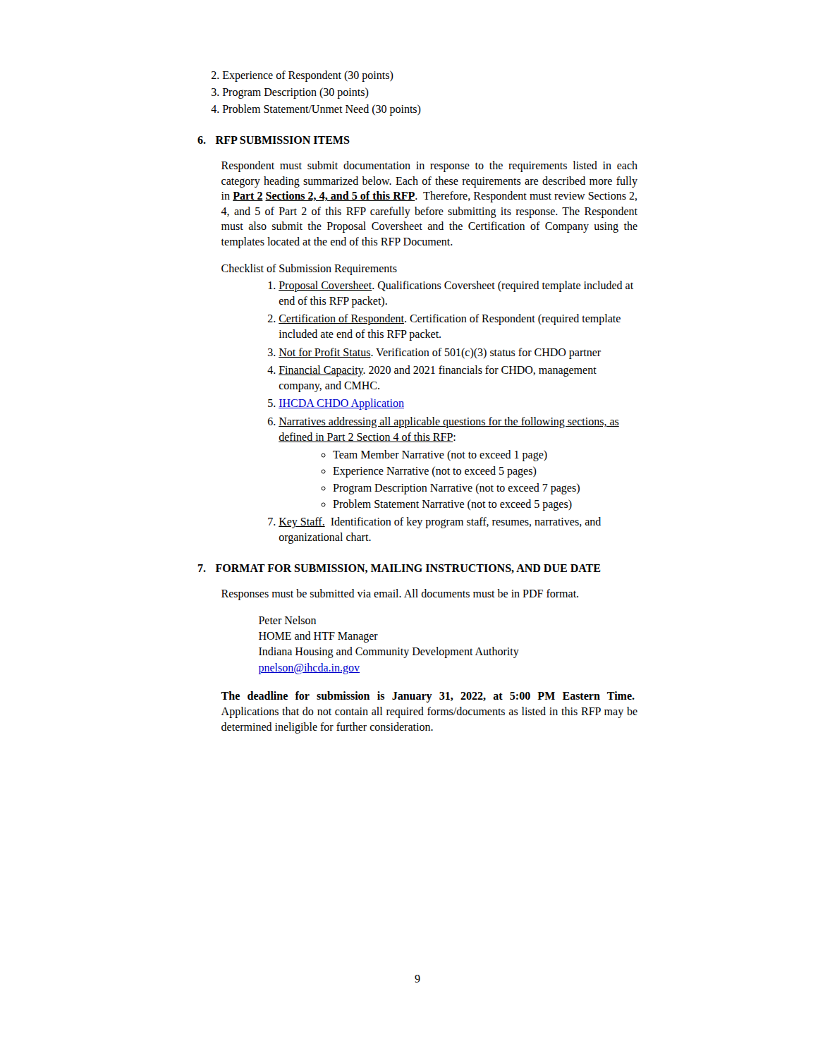Experience of Respondent (30 points)
Program Description (30 points)
Problem Statement/Unmet Need (30 points)
6. RFP SUBMISSION ITEMS
Respondent must submit documentation in response to the requirements listed in each category heading summarized below. Each of these requirements are described more fully in Part 2 Sections 2, 4, and 5 of this RFP. Therefore, Respondent must review Sections 2, 4, and 5 of Part 2 of this RFP carefully before submitting its response. The Respondent must also submit the Proposal Coversheet and the Certification of Company using the templates located at the end of this RFP Document.
Checklist of Submission Requirements
Proposal Coversheet. Qualifications Coversheet (required template included at end of this RFP packet).
Certification of Respondent. Certification of Respondent (required template included ate end of this RFP packet.
Not for Profit Status. Verification of 501(c)(3) status for CHDO partner
Financial Capacity. 2020 and 2021 financials for CHDO, management company, and CMHC.
IHCDA CHDO Application
Narratives addressing all applicable questions for the following sections, as defined in Part 2 Section 4 of this RFP:
Team Member Narrative (not to exceed 1 page)
Experience Narrative (not to exceed 5 pages)
Program Description Narrative (not to exceed 7 pages)
Problem Statement Narrative (not to exceed 5 pages)
Key Staff. Identification of key program staff, resumes, narratives, and organizational chart.
7. FORMAT FOR SUBMISSION, MAILING INSTRUCTIONS, AND DUE DATE
Responses must be submitted via email. All documents must be in PDF format.
Peter Nelson
HOME and HTF Manager
Indiana Housing and Community Development Authority
pnelson@ihcda.in.gov
The deadline for submission is January 31, 2022, at 5:00 PM Eastern Time. Applications that do not contain all required forms/documents as listed in this RFP may be determined ineligible for further consideration.
9